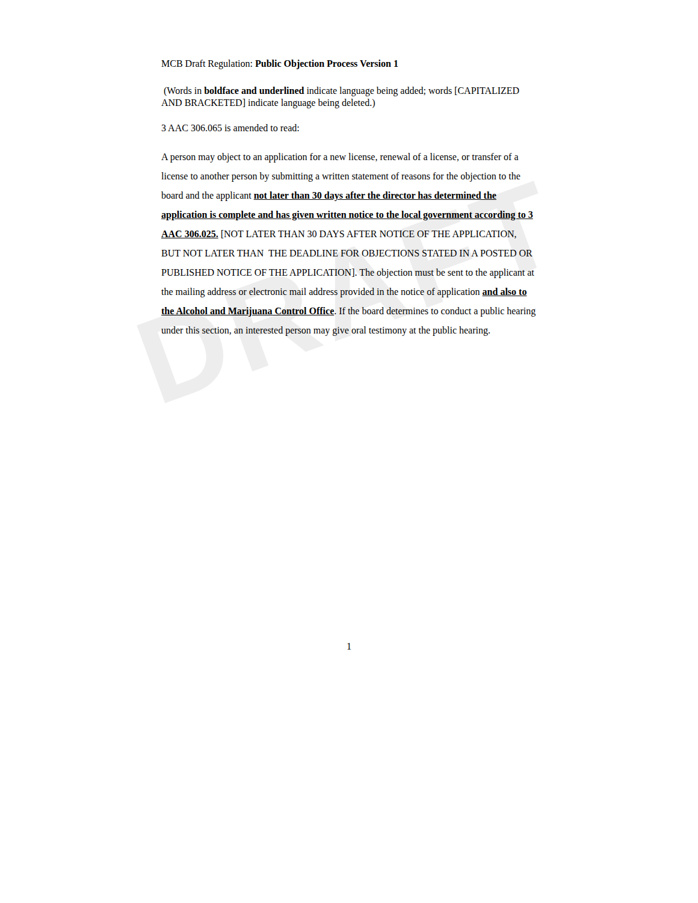DRAFT
MCB Draft Regulation: Public Objection Process Version 1
(Words in boldface and underlined indicate language being added; words [CAPITALIZED AND BRACKETED] indicate language being deleted.)
3 AAC 306.065 is amended to read:
A person may object to an application for a new license, renewal of a license, or transfer of a license to another person by submitting a written statement of reasons for the objection to the board and the applicant not later than 30 days after the director has determined the application is complete and has given written notice to the local government according to 3 AAC 306.025. [NOT LATER THAN 30 DAYS AFTER NOTICE OF THE APPLICATION, BUT NOT LATER THAN THE DEADLINE FOR OBJECTIONS STATED IN A POSTED OR PUBLISHED NOTICE OF THE APPLICATION]. The objection must be sent to the applicant at the mailing address or electronic mail address provided in the notice of application and also to the Alcohol and Marijuana Control Office. If the board determines to conduct a public hearing under this section, an interested person may give oral testimony at the public hearing.
1